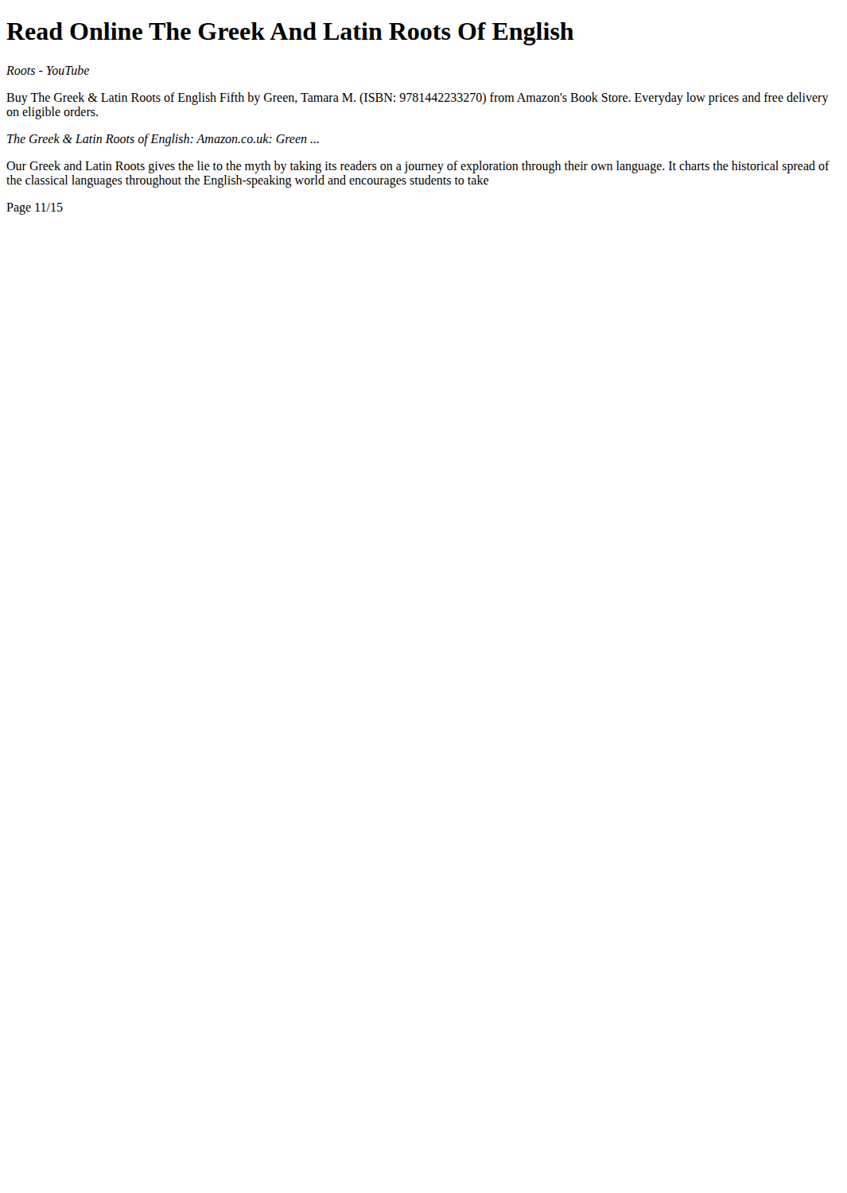Read Online The Greek And Latin Roots Of English
Roots - YouTube
Buy The Greek & Latin Roots of English Fifth by Green, Tamara M. (ISBN: 9781442233270) from Amazon's Book Store. Everyday low prices and free delivery on eligible orders.
The Greek & Latin Roots of English: Amazon.co.uk: Green ...
Our Greek and Latin Roots gives the lie to the myth by taking its readers on a journey of exploration through their own language. It charts the historical spread of the classical languages throughout the English-speaking world and encourages students to take
Page 11/15